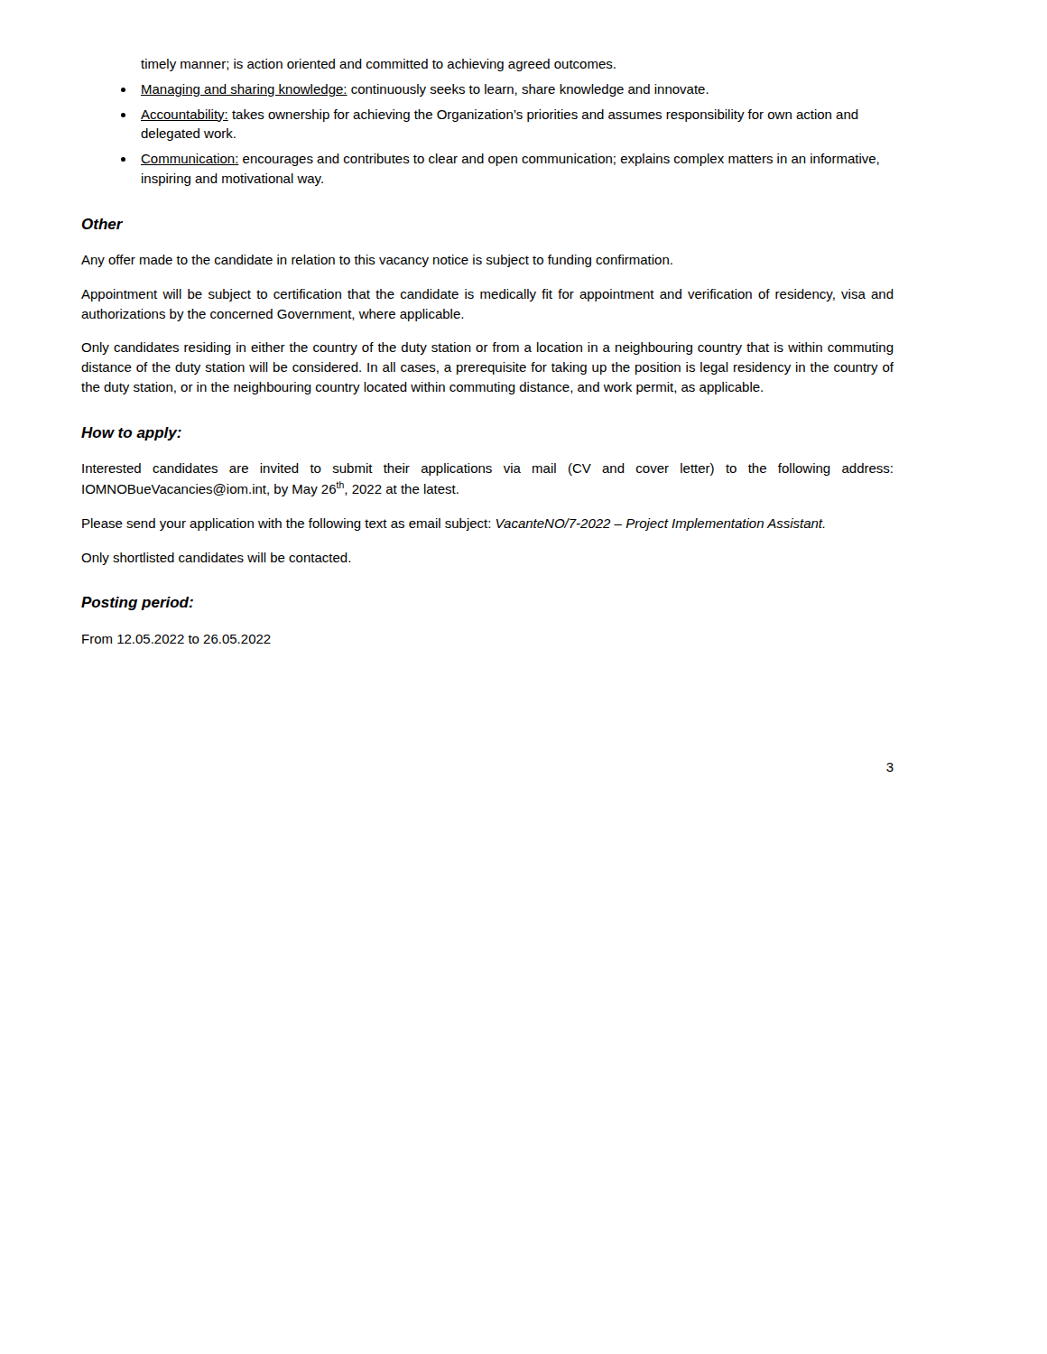timely manner; is action oriented and committed to achieving agreed outcomes.
Managing and sharing knowledge: continuously seeks to learn, share knowledge and innovate.
Accountability: takes ownership for achieving the Organization’s priorities and assumes responsibility for own action and delegated work.
Communication: encourages and contributes to clear and open communication; explains complex matters in an informative, inspiring and motivational way.
Other
Any offer made to the candidate in relation to this vacancy notice is subject to funding confirmation.
Appointment will be subject to certification that the candidate is medically fit for appointment and verification of residency, visa and authorizations by the concerned Government, where applicable.
Only candidates residing in either the country of the duty station or from a location in a neighbouring country that is within commuting distance of the duty station will be considered. In all cases, a prerequisite for taking up the position is legal residency in the country of the duty station, or in the neighbouring country located within commuting distance, and work permit, as applicable.
How to apply:
Interested candidates are invited to submit their applications via mail (CV and cover letter) to the following address: IOMNOBueVacancies@iom.int, by May 26th, 2022 at the latest.
Please send your application with the following text as email subject: VacanteNO/7-2022 – Project Implementation Assistant.
Only shortlisted candidates will be contacted.
Posting period:
From 12.05.2022 to 26.05.2022
3